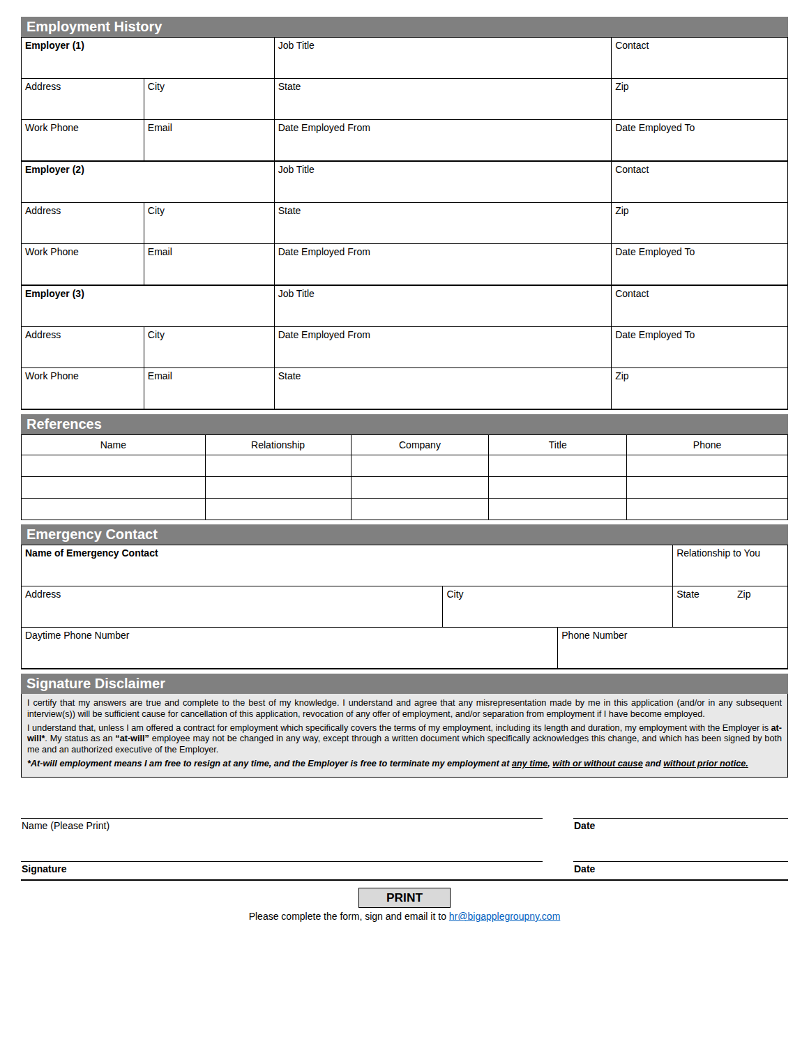Employment History
| Employer (1) | Job Title | Contact |
| Address | City | State | Zip |
| Work Phone | Email | Date Employed From | Date Employed To |
| Employer (2) | Job Title | Contact |
| Address | City | State | Zip |
| Work Phone | Email | Date Employed From | Date Employed To |
| Employer (3) | Job Title | Contact |
| Address | City | Date Employed From | Date Employed To |
| Work Phone | Email | State | Zip |
References
| Name | Relationship | Company | Title | Phone |
Emergency Contact
| Name of Emergency Contact | Relationship to You |
| Address | City | / State / Zip / |
| Daytime Phone Number | Phone Number |
Signature Disclaimer
I certify that my answers are true and complete to the best of my knowledge. I understand and agree that any misrepresentation made by me in this application (and/or in any subsequent interview(s)) will be sufficient cause for cancellation of this application, revocation of any offer of employment, and/or separation from employment if I have become employed.
I understand that, unless I am offered a contract for employment which specifically covers the terms of my employment, including its length and duration, my employment with the Employer is at-will*. My status as an “at-will” employee may not be changed in any way, except through a written document which specifically acknowledges this change, and which has been signed by both me and an authorized executive of the Employer.
*At-will employment means I am free to resign at any time, and the Employer is free to terminate my employment at any time, with or without cause and without prior notice.
| Name (Please Print) | | Date |
| Signature | | Date |
PRINT
Please complete the form, sign and email it to hr@bigapplegroupny.com